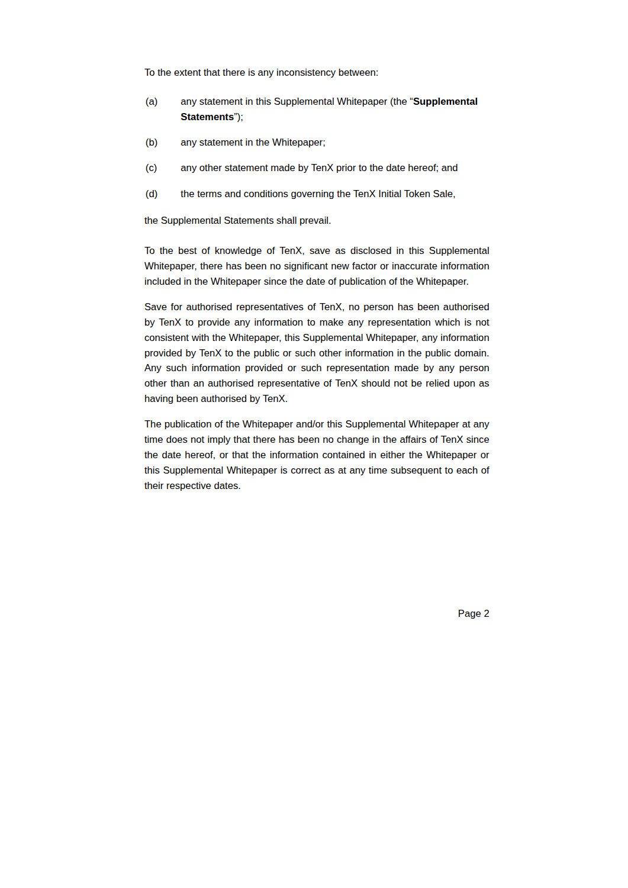To the extent that there is any inconsistency between:
(a) any statement in this Supplemental Whitepaper (the “Supplemental Statements”);
(b) any statement in the Whitepaper;
(c) any other statement made by TenX prior to the date hereof; and
(d) the terms and conditions governing the TenX Initial Token Sale,
the Supplemental Statements shall prevail.
To the best of knowledge of TenX, save as disclosed in this Supplemental Whitepaper, there has been no significant new factor or inaccurate information included in the Whitepaper since the date of publication of the Whitepaper.
Save for authorised representatives of TenX, no person has been authorised by TenX to provide any information to make any representation which is not consistent with the Whitepaper, this Supplemental Whitepaper, any information provided by TenX to the public or such other information in the public domain. Any such information provided or such representation made by any person other than an authorised representative of TenX should not be relied upon as having been authorised by TenX.
The publication of the Whitepaper and/or this Supplemental Whitepaper at any time does not imply that there has been no change in the affairs of TenX since the date hereof, or that the information contained in either the Whitepaper or this Supplemental Whitepaper is correct as at any time subsequent to each of their respective dates.
Page 2